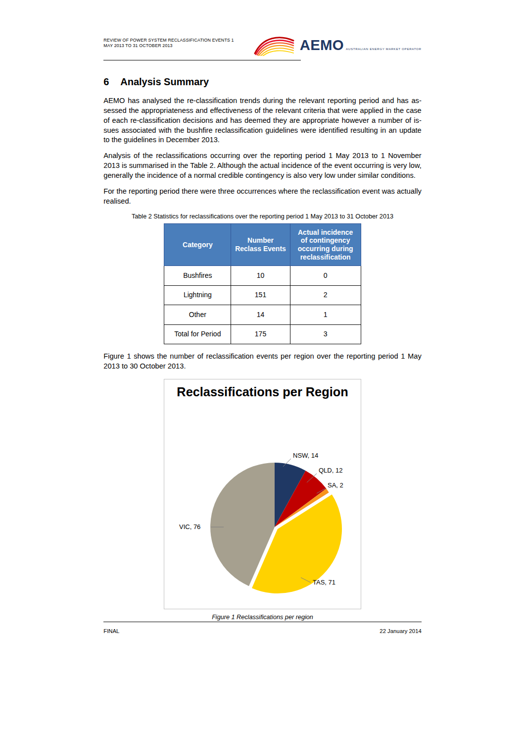Review of Power System Reclassification Events 1 May 2013 to 31 October 2013
AEMO Australian Energy Market Operator
6 Analysis Summary
AEMO has analysed the re-classification trends during the relevant reporting period and has assessed the appropriateness and effectiveness of the relevant criteria that were applied in the case of each re-classification decisions and has deemed they are appropriate however a number of issues associated with the bushfire reclassification guidelines were identified resulting in an update to the guidelines in December 2013.
Analysis of the reclassifications occurring over the reporting period 1 May 2013 to 1 November 2013 is summarised in the Table 2. Although the actual incidence of the event occurring is very low, generally the incidence of a normal credible contingency is also very low under similar conditions.
For the reporting period there were three occurrences where the reclassification event was actually realised.
Table 2 Statistics for reclassifications over the reporting period 1 May 2013 to 31 October 2013
| Category | Number Reclass Events | Actual incidence of contingency occurring during reclassification |
| --- | --- | --- |
| Bushfires | 10 | 0 |
| Lightning | 151 | 2 |
| Other | 14 | 1 |
| Total for Period | 175 | 3 |
Figure 1 shows the number of reclassification events per region over the reporting period 1 May 2013 to 30 October 2013.
Reclassifications per Region
Pie: total 175. Start at 12 o'clock, clockwise. NSW 14 -> 28.8deg, QLD 12 -> 24.69deg, SA 2 -> 4.11deg, TAS 71 -> 146.06deg, VIC 76 -> 156.34deg NSW, 14 QLD, 12 SA, 2 TAS, 71 VIC, 76
Figure 1 Reclassifications per region
FINAL 22 January 2014